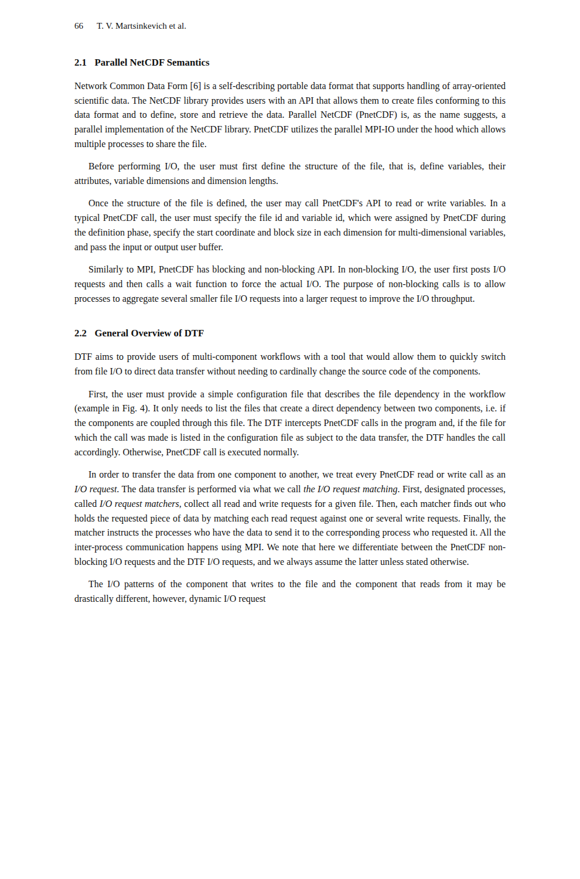66 T. V. Martsinkevich et al.
2.1 Parallel NetCDF Semantics
Network Common Data Form [6] is a self-describing portable data format that supports handling of array-oriented scientific data. The NetCDF library provides users with an API that allows them to create files conforming to this data format and to define, store and retrieve the data. Parallel NetCDF (PnetCDF) is, as the name suggests, a parallel implementation of the NetCDF library. PnetCDF utilizes the parallel MPI-IO under the hood which allows multiple processes to share the file.
Before performing I/O, the user must first define the structure of the file, that is, define variables, their attributes, variable dimensions and dimension lengths.
Once the structure of the file is defined, the user may call PnetCDF's API to read or write variables. In a typical PnetCDF call, the user must specify the file id and variable id, which were assigned by PnetCDF during the definition phase, specify the start coordinate and block size in each dimension for multi-dimensional variables, and pass the input or output user buffer.
Similarly to MPI, PnetCDF has blocking and non-blocking API. In non-blocking I/O, the user first posts I/O requests and then calls a wait function to force the actual I/O. The purpose of non-blocking calls is to allow processes to aggregate several smaller file I/O requests into a larger request to improve the I/O throughput.
2.2 General Overview of DTF
DTF aims to provide users of multi-component workflows with a tool that would allow them to quickly switch from file I/O to direct data transfer without needing to cardinally change the source code of the components.
First, the user must provide a simple configuration file that describes the file dependency in the workflow (example in Fig. 4). It only needs to list the files that create a direct dependency between two components, i.e. if the components are coupled through this file. The DTF intercepts PnetCDF calls in the program and, if the file for which the call was made is listed in the configuration file as subject to the data transfer, the DTF handles the call accordingly. Otherwise, PnetCDF call is executed normally.
In order to transfer the data from one component to another, we treat every PnetCDF read or write call as an I/O request. The data transfer is performed via what we call the I/O request matching. First, designated processes, called I/O request matchers, collect all read and write requests for a given file. Then, each matcher finds out who holds the requested piece of data by matching each read request against one or several write requests. Finally, the matcher instructs the processes who have the data to send it to the corresponding process who requested it. All the inter-process communication happens using MPI. We note that here we differentiate between the PnetCDF non-blocking I/O requests and the DTF I/O requests, and we always assume the latter unless stated otherwise.
The I/O patterns of the component that writes to the file and the component that reads from it may be drastically different, however, dynamic I/O request